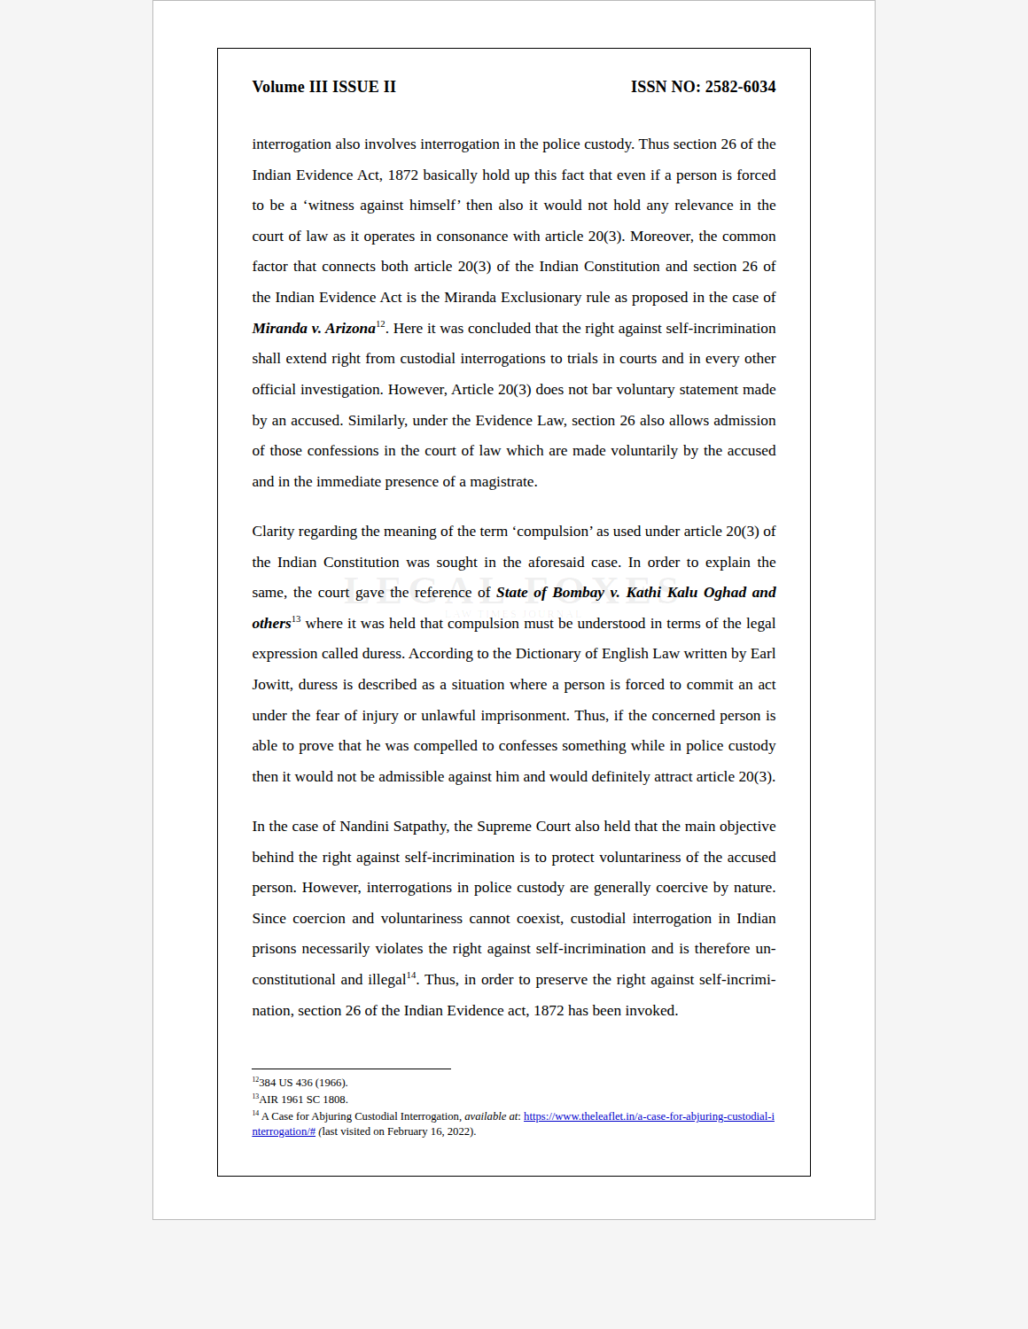LEGAL FOXESLAW TIMES JOURNAL
Volume III ISSUE II ISSN NO: 2582-6034
interrogation also involves interrogation in the police custody. Thus section 26 of the Indian Evidence Act, 1872 basically hold up this fact that even if a person is forced to be a ‘witness against himself’ then also it would not hold any relevance in the court of law as it operates in consonance with article 20(3). Moreover, the common factor that connects both article 20(3) of the Indian Constitution and section 26 of the Indian Evidence Act is the Miranda Exclusionary rule as proposed in the case of Miranda v. Arizona12. Here it was concluded that the right against self-incrimination shall extend right from custodial interrogations to trials in courts and in every other official investigation. However, Article 20(3) does not bar voluntary statement made by an accused. Similarly, under the Evidence Law, section 26 also allows admission of those confessions in the court of law which are made voluntarily by the accused and in the immediate presence of a magistrate.
Clarity regarding the meaning of the term ‘compulsion’ as used under article 20(3) of the Indian Constitution was sought in the aforesaid case. In order to explain the same, the court gave the reference of State of Bombay v. Kathi Kalu Oghad and others13 where it was held that compulsion must be understood in terms of the legal expression called duress. According to the Dictionary of English Law written by Earl Jowitt, duress is described as a situation where a person is forced to commit an act under the fear of injury or unlawful imprisonment. Thus, if the concerned person is able to prove that he was compelled to confesses something while in police custody then it would not be admissible against him and would definitely attract article 20(3).
In the case of Nandini Satpathy, the Supreme Court also held that the main objective behind the right against self-incrimination is to protect voluntariness of the accused person. However, interrogations in police custody are generally coercive by nature. Since coercion and voluntariness cannot coexist, custodial interrogation in Indian prisons necessarily violates the right against self-incrimination and is therefore unconstitutional and illegal14. Thus, in order to preserve the right against self-incrimination, section 26 of the Indian Evidence act, 1872 has been invoked.
12384 US 436 (1966).
13AIR 1961 SC 1808.
14 A Case for Abjuring Custodial Interrogation, available at: https://www.theleaflet.in/a-case-for-abjuring-custodial-interrogation/# (last visited on February 16, 2022).